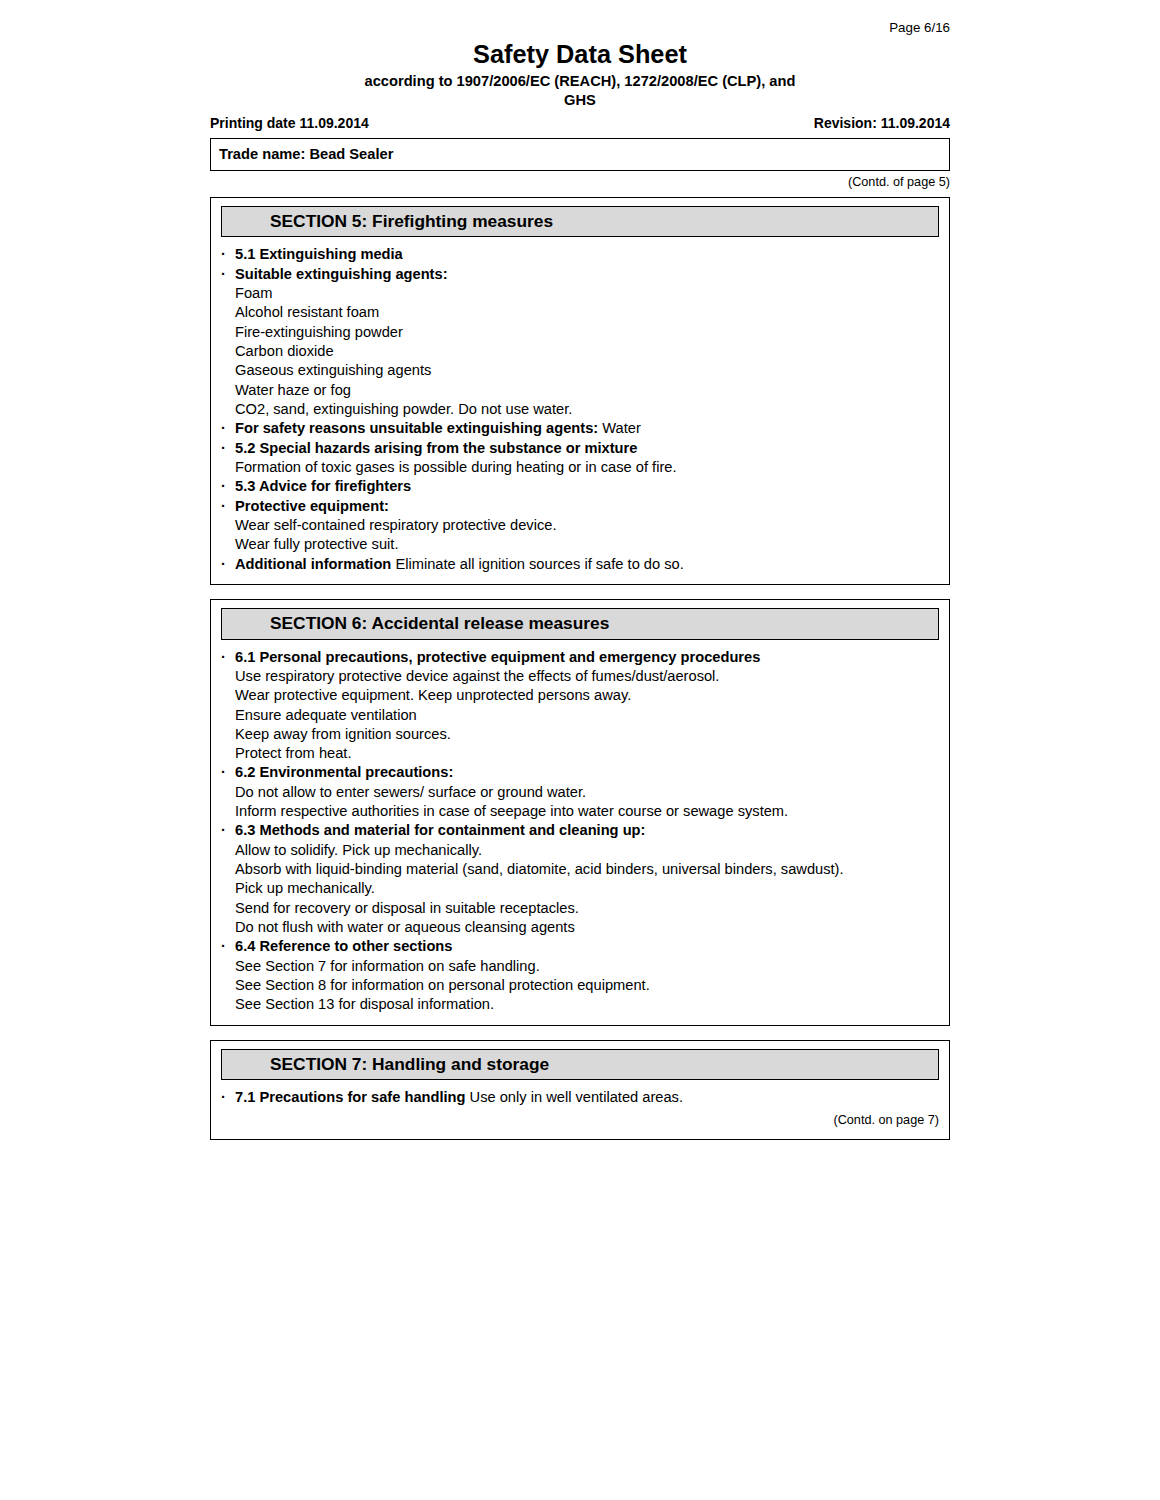Page 6/16
Safety Data Sheet
according to 1907/2006/EC (REACH), 1272/2008/EC (CLP), and
GHS
Printing date 11.09.2014 Revision: 11.09.2014
Trade name: Bead Sealer
(Contd. of page 5)
SECTION 5: Firefighting measures
5.1 Extinguishing media
Suitable extinguishing agents:
Foam
Alcohol resistant foam
Fire-extinguishing powder
Carbon dioxide
Gaseous extinguishing agents
Water haze or fog
CO2, sand, extinguishing powder. Do not use water.
For safety reasons unsuitable extinguishing agents: Water
5.2 Special hazards arising from the substance or mixture
Formation of toxic gases is possible during heating or in case of fire.
5.3 Advice for firefighters
Protective equipment:
Wear self-contained respiratory protective device.
Wear fully protective suit.
Additional information Eliminate all ignition sources if safe to do so.
SECTION 6: Accidental release measures
6.1 Personal precautions, protective equipment and emergency procedures
Use respiratory protective device against the effects of fumes/dust/aerosol.
Wear protective equipment. Keep unprotected persons away.
Ensure adequate ventilation
Keep away from ignition sources.
Protect from heat.
6.2 Environmental precautions:
Do not allow to enter sewers/ surface or ground water.
Inform respective authorities in case of seepage into water course or sewage system.
6.3 Methods and material for containment and cleaning up:
Allow to solidify. Pick up mechanically.
Absorb with liquid-binding material (sand, diatomite, acid binders, universal binders, sawdust).
Pick up mechanically.
Send for recovery or disposal in suitable receptacles.
Do not flush with water or aqueous cleansing agents
6.4 Reference to other sections
See Section 7 for information on safe handling.
See Section 8 for information on personal protection equipment.
See Section 13 for disposal information.
SECTION 7: Handling and storage
7.1 Precautions for safe handling Use only in well ventilated areas.
(Contd. on page 7)